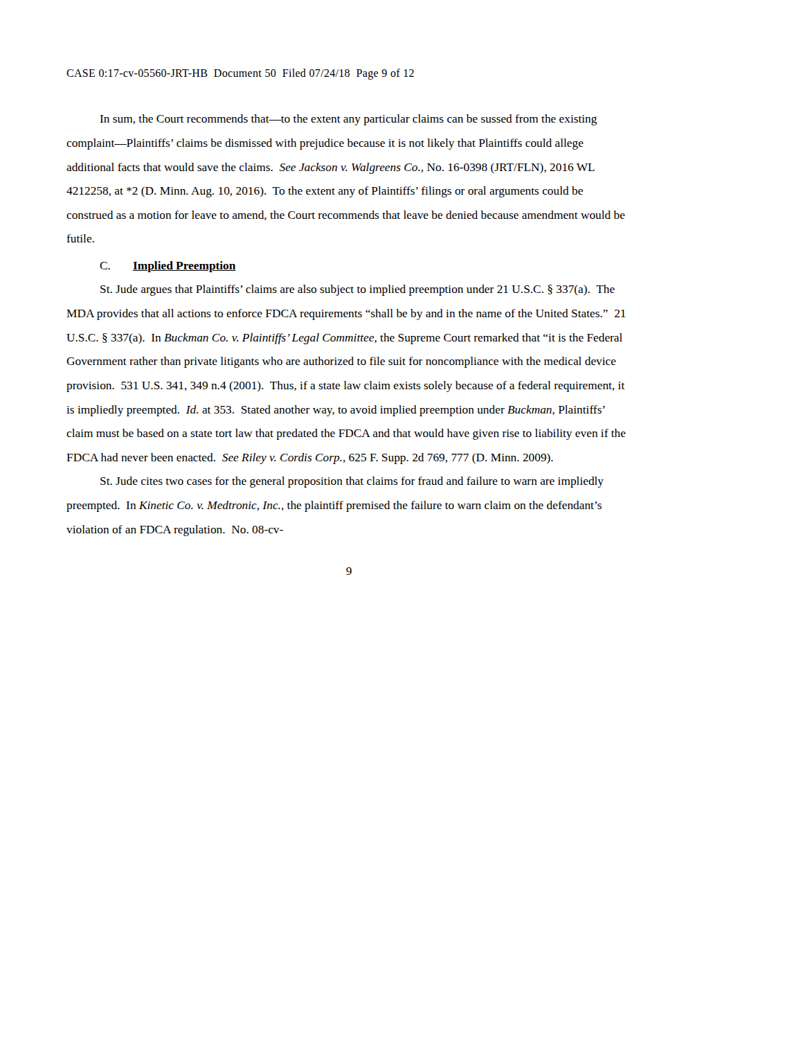CASE 0:17-cv-05560-JRT-HB Document 50 Filed 07/24/18 Page 9 of 12
In sum, the Court recommends that—to the extent any particular claims can be sussed from the existing complaint—Plaintiffs’ claims be dismissed with prejudice because it is not likely that Plaintiffs could allege additional facts that would save the claims. See Jackson v. Walgreens Co., No. 16-0398 (JRT/FLN), 2016 WL 4212258, at *2 (D. Minn. Aug. 10, 2016). To the extent any of Plaintiffs’ filings or oral arguments could be construed as a motion for leave to amend, the Court recommends that leave be denied because amendment would be futile.
C. Implied Preemption
St. Jude argues that Plaintiffs’ claims are also subject to implied preemption under 21 U.S.C. § 337(a). The MDA provides that all actions to enforce FDCA requirements “shall be by and in the name of the United States.” 21 U.S.C. § 337(a). In Buckman Co. v. Plaintiffs’ Legal Committee, the Supreme Court remarked that “it is the Federal Government rather than private litigants who are authorized to file suit for noncompliance with the medical device provision. 531 U.S. 341, 349 n.4 (2001). Thus, if a state law claim exists solely because of a federal requirement, it is impliedly preempted. Id. at 353. Stated another way, to avoid implied preemption under Buckman, Plaintiffs’ claim must be based on a state tort law that predated the FDCA and that would have given rise to liability even if the FDCA had never been enacted. See Riley v. Cordis Corp., 625 F. Supp. 2d 769, 777 (D. Minn. 2009).
St. Jude cites two cases for the general proposition that claims for fraud and failure to warn are impliedly preempted. In Kinetic Co. v. Medtronic, Inc., the plaintiff premised the failure to warn claim on the defendant’s violation of an FDCA regulation. No. 08-cv-
9